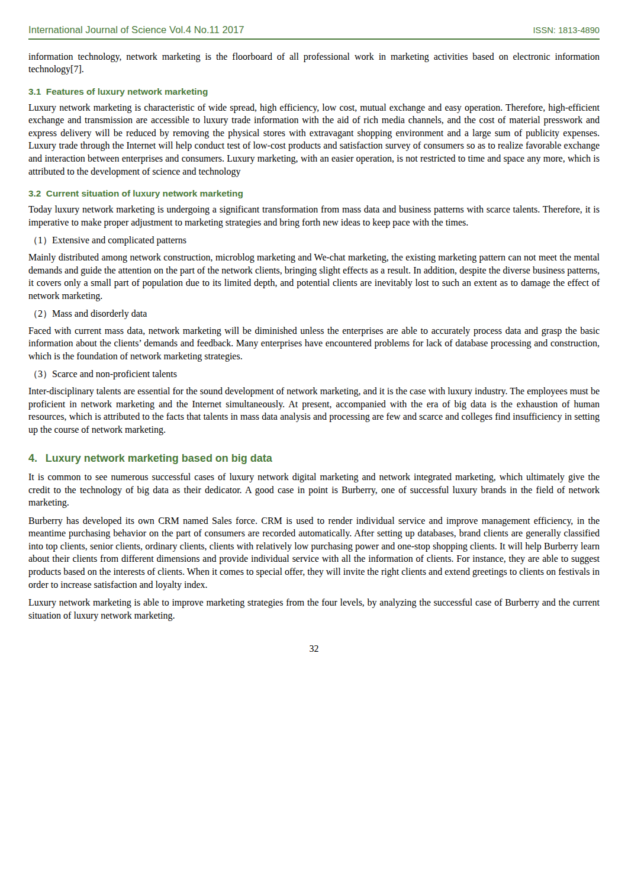International Journal of Science Vol.4 No.11 2017 ISSN: 1813-4890
information technology, network marketing is the floorboard of all professional work in marketing activities based on electronic information technology[7].
3.1 Features of luxury network marketing
Luxury network marketing is characteristic of wide spread, high efficiency, low cost, mutual exchange and easy operation. Therefore, high-efficient exchange and transmission are accessible to luxury trade information with the aid of rich media channels, and the cost of material presswork and express delivery will be reduced by removing the physical stores with extravagant shopping environment and a large sum of publicity expenses. Luxury trade through the Internet will help conduct test of low-cost products and satisfaction survey of consumers so as to realize favorable exchange and interaction between enterprises and consumers. Luxury marketing, with an easier operation, is not restricted to time and space any more, which is attributed to the development of science and technology
3.2 Current situation of luxury network marketing
Today luxury network marketing is undergoing a significant transformation from mass data and business patterns with scarce talents. Therefore, it is imperative to make proper adjustment to marketing strategies and bring forth new ideas to keep pace with the times.
（1）Extensive and complicated patterns
Mainly distributed among network construction, microblog marketing and We-chat marketing, the existing marketing pattern can not meet the mental demands and guide the attention on the part of the network clients, bringing slight effects as a result. In addition, despite the diverse business patterns, it covers only a small part of population due to its limited depth, and potential clients are inevitably lost to such an extent as to damage the effect of network marketing.
（2）Mass and disorderly data
Faced with current mass data, network marketing will be diminished unless the enterprises are able to accurately process data and grasp the basic information about the clients’ demands and feedback. Many enterprises have encountered problems for lack of database processing and construction, which is the foundation of network marketing strategies.
（3）Scarce and non-proficient talents
Inter-disciplinary talents are essential for the sound development of network marketing, and it is the case with luxury industry. The employees must be proficient in network marketing and the Internet simultaneously. At present, accompanied with the era of big data is the exhaustion of human resources, which is attributed to the facts that talents in mass data analysis and processing are few and scarce and colleges find insufficiency in setting up the course of network marketing.
4. Luxury network marketing based on big data
It is common to see numerous successful cases of luxury network digital marketing and network integrated marketing, which ultimately give the credit to the technology of big data as their dedicator. A good case in point is Burberry, one of successful luxury brands in the field of network marketing.
Burberry has developed its own CRM named Sales force. CRM is used to render individual service and improve management efficiency, in the meantime purchasing behavior on the part of consumers are recorded automatically. After setting up databases, brand clients are generally classified into top clients, senior clients, ordinary clients, clients with relatively low purchasing power and one-stop shopping clients. It will help Burberry learn about their clients from different dimensions and provide individual service with all the information of clients. For instance, they are able to suggest products based on the interests of clients. When it comes to special offer, they will invite the right clients and extend greetings to clients on festivals in order to increase satisfaction and loyalty index.
Luxury network marketing is able to improve marketing strategies from the four levels, by analyzing the successful case of Burberry and the current situation of luxury network marketing.
32